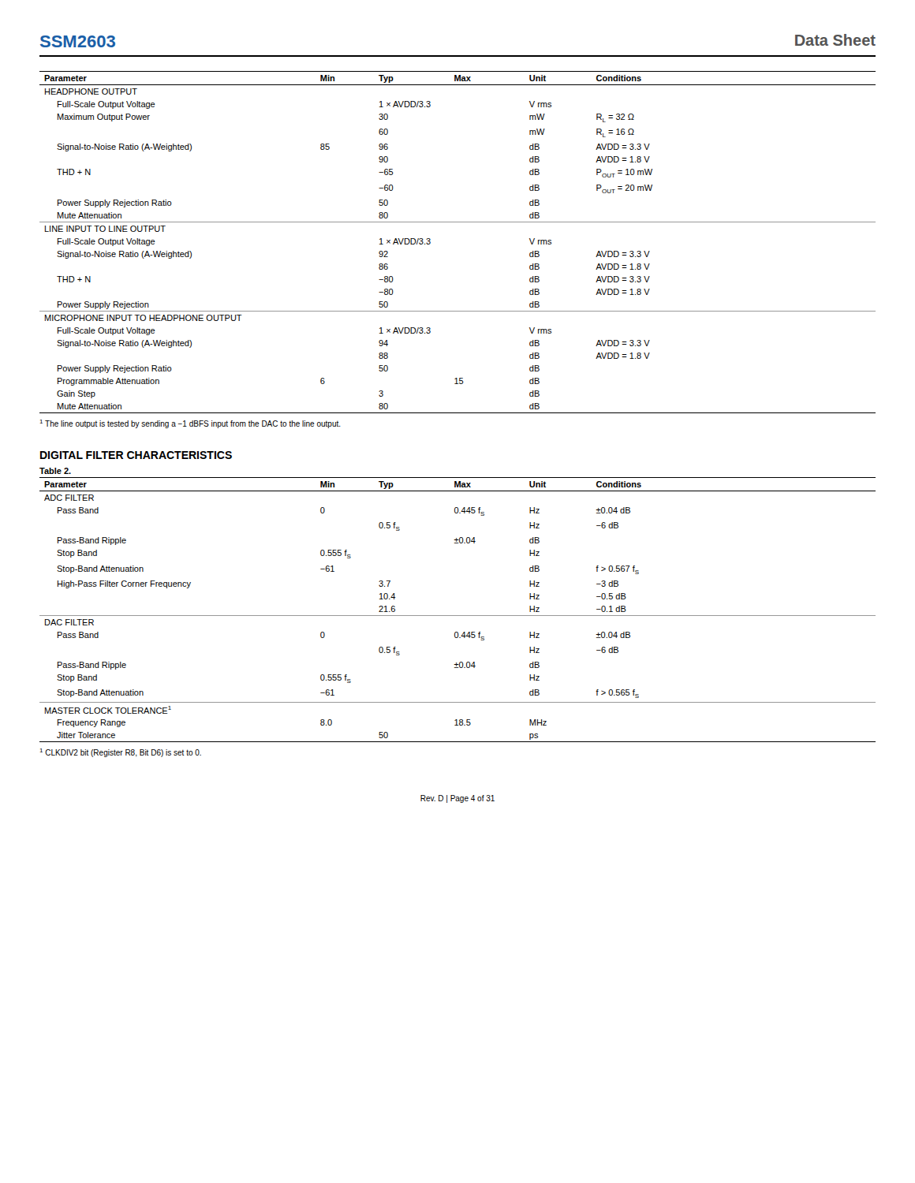SSM2603
Data Sheet
| Parameter | Min | Typ | Max | Unit | Conditions |
| --- | --- | --- | --- | --- | --- |
| HEADPHONE OUTPUT | | | | | |
| Full-Scale Output Voltage | | 1 × AVDD/3.3 | | V rms | |
| Maximum Output Power | | 30 | | mW | R L = 32 Ω |
| | | 60 | | mW | R L = 16 Ω |
| Signal-to-Noise Ratio (A-Weighted) | 85 | 96 | | dB | AVDD = 3.3 V |
| | | 90 | | dB | AVDD = 1.8 V |
| THD + N | | −65 | | dB | P OUT = 10 mW |
| | | −60 | | dB | P OUT = 20 mW |
| Power Supply Rejection Ratio | | 50 | | dB | |
| Mute Attenuation | | 80 | | dB | |
| LINE INPUT TO LINE OUTPUT | | | | | |
| Full-Scale Output Voltage | | 1 × AVDD/3.3 | | V rms | |
| Signal-to-Noise Ratio (A-Weighted) | | 92 | | dB | AVDD = 3.3 V |
| | | 86 | | dB | AVDD = 1.8 V |
| THD + N | | −80 | | dB | AVDD = 3.3 V |
| | | −80 | | dB | AVDD = 1.8 V |
| Power Supply Rejection | | 50 | | dB | |
| MICROPHONE INPUT TO HEADPHONE OUTPUT | | | | | |
| Full-Scale Output Voltage | | 1 × AVDD/3.3 | | V rms | |
| Signal-to-Noise Ratio (A-Weighted) | | 94 | | dB | AVDD = 3.3 V |
| | | 88 | | dB | AVDD = 1.8 V |
| Power Supply Rejection Ratio | | 50 | | dB | |
| Programmable Attenuation | 6 | | 15 | dB | |
| Gain Step | | 3 | | dB | |
| Mute Attenuation | | 80 | | dB | |
1 The line output is tested by sending a −1 dBFS input from the DAC to the line output.
DIGITAL FILTER CHARACTERISTICS
Table 2.
| Parameter | Min | Typ | Max | Unit | Conditions |
| --- | --- | --- | --- | --- | --- |
| ADC FILTER | | | | | |
| Pass Band | 0 | | 0.445 f S | Hz | ±0.04 dB |
| | | 0.5 f S | | Hz | −6 dB |
| Pass-Band Ripple | | | ±0.04 | dB | |
| Stop Band | 0.555 f S | | | Hz | |
| Stop-Band Attenuation | −61 | | | dB | f > 0.567 f S |
| High-Pass Filter Corner Frequency | | 3.7 | | Hz | −3 dB |
| | | 10.4 | | Hz | −0.5 dB |
| | | 21.6 | | Hz | −0.1 dB |
| DAC FILTER | | | | | |
| Pass Band | 0 | | 0.445 f S | Hz | ±0.04 dB |
| | | 0.5 f S | | Hz | −6 dB |
| Pass-Band Ripple | | | ±0.04 | dB | |
| Stop Band | 0.555 f S | | | Hz | |
| Stop-Band Attenuation | −61 | | | dB | f > 0.565 f S |
| MASTER CLOCK TOLERANCE 1 | | | | | |
| Frequency Range | 8.0 | | 18.5 | MHz | |
| Jitter Tolerance | | 50 | | ps | |
1 CLKDIV2 bit (Register R8, Bit D6) is set to 0.
Rev. D | Page 4 of 31